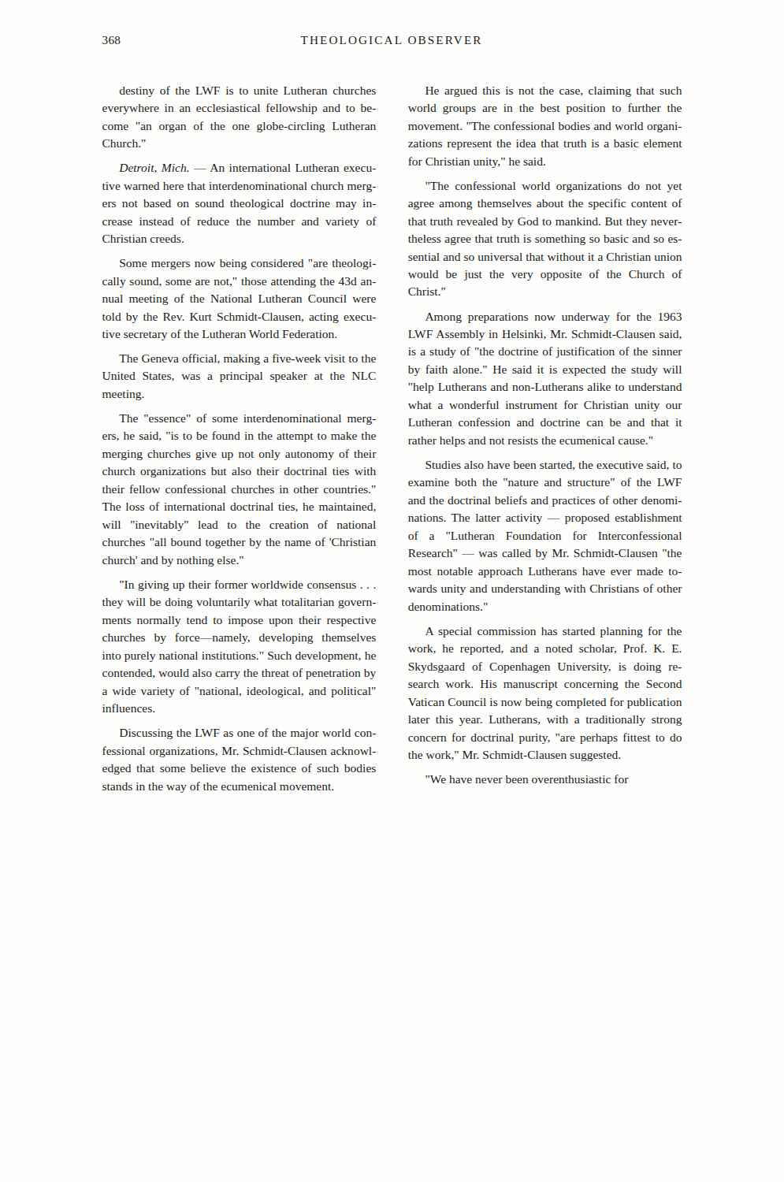368 Theological Observer
destiny of the LWF is to unite Lutheran churches everywhere in an ecclesiastical fellowship and to become "an organ of the one globe-circling Lutheran Church."
Detroit, Mich. — An international Lutheran executive warned here that interdenominational church mergers not based on sound theological doctrine may increase instead of reduce the number and variety of Christian creeds.
Some mergers now being considered "are theologically sound, some are not," those attending the 43d annual meeting of the National Lutheran Council were told by the Rev. Kurt Schmidt-Clausen, acting executive secretary of the Lutheran World Federation.
The Geneva official, making a five-week visit to the United States, was a principal speaker at the NLC meeting.
The "essence" of some interdenominational mergers, he said, "is to be found in the attempt to make the merging churches give up not only autonomy of their church organizations but also their doctrinal ties with their fellow confessional churches in other countries." The loss of international doctrinal ties, he maintained, will "inevitably" lead to the creation of national churches "all bound together by the name of 'Christian church' and by nothing else."
"In giving up their former worldwide consensus . . . they will be doing voluntarily what totalitarian governments normally tend to impose upon their respective churches by force—namely, developing themselves into purely national institutions." Such development, he contended, would also carry the threat of penetration by a wide variety of "national, ideological, and political" influences.
Discussing the LWF as one of the major world confessional organizations, Mr. Schmidt-Clausen acknowledged that some believe the existence of such bodies stands in the way of the ecumenical movement.
He argued this is not the case, claiming that such world groups are in the best position to further the movement. "The confessional bodies and world organizations represent the idea that truth is a basic element for Christian unity," he said.
"The confessional world organizations do not yet agree among themselves about the specific content of that truth revealed by God to mankind. But they nevertheless agree that truth is something so basic and so essential and so universal that without it a Christian union would be just the very opposite of the Church of Christ."
Among preparations now underway for the 1963 LWF Assembly in Helsinki, Mr. Schmidt-Clausen said, is a study of "the doctrine of justification of the sinner by faith alone." He said it is expected the study will "help Lutherans and non-Lutherans alike to understand what a wonderful instrument for Christian unity our Lutheran confession and doctrine can be and that it rather helps and not resists the ecumenical cause."
Studies also have been started, the executive said, to examine both the "nature and structure" of the LWF and the doctrinal beliefs and practices of other denominations. The latter activity — proposed establishment of a "Lutheran Foundation for Interconfessional Research" — was called by Mr. Schmidt-Clausen "the most notable approach Lutherans have ever made towards unity and understanding with Christians of other denominations."
A special commission has started planning for the work, he reported, and a noted scholar, Prof. K. E. Skydsgaard of Copenhagen University, is doing research work. His manuscript concerning the Second Vatican Council is now being completed for publication later this year. Lutherans, with a traditionally strong concern for doctrinal purity, "are perhaps fittest to do the work," Mr. Schmidt-Clausen suggested.
"We have never been overenthusiastic for